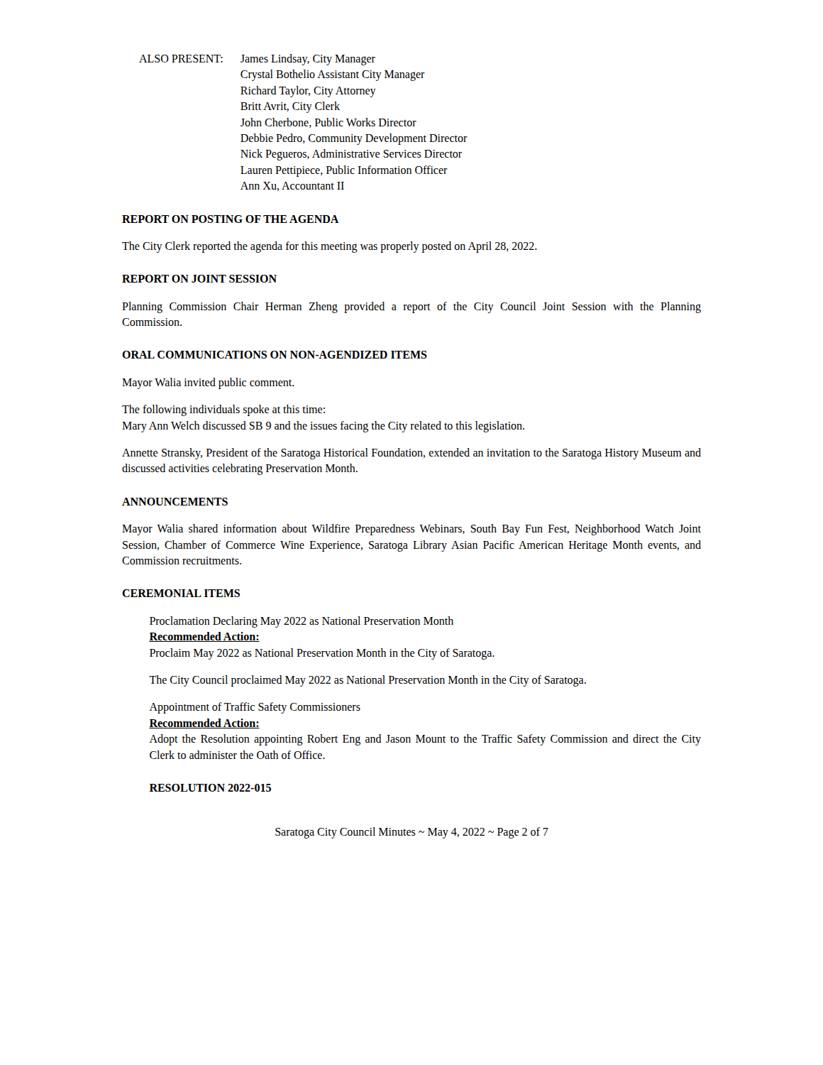ALSO PRESENT:
James Lindsay, City Manager
Crystal Bothelio Assistant City Manager
Richard Taylor, City Attorney
Britt Avrit, City Clerk
John Cherbone, Public Works Director
Debbie Pedro, Community Development Director
Nick Pegueros, Administrative Services Director
Lauren Pettipiece, Public Information Officer
Ann Xu, Accountant II
REPORT ON POSTING OF THE AGENDA
The City Clerk reported the agenda for this meeting was properly posted on April 28, 2022.
REPORT ON JOINT SESSION
Planning Commission Chair Herman Zheng provided a report of the City Council Joint Session with the Planning Commission.
ORAL COMMUNICATIONS ON NON-AGENDIZED ITEMS
Mayor Walia invited public comment.
The following individuals spoke at this time:
Mary Ann Welch discussed SB 9 and the issues facing the City related to this legislation.
Annette Stransky, President of the Saratoga Historical Foundation, extended an invitation to the Saratoga History Museum and discussed activities celebrating Preservation Month.
ANNOUNCEMENTS
Mayor Walia shared information about Wildfire Preparedness Webinars, South Bay Fun Fest, Neighborhood Watch Joint Session, Chamber of Commerce Wine Experience, Saratoga Library Asian Pacific American Heritage Month events, and Commission recruitments.
CEREMONIAL ITEMS
Proclamation Declaring May 2022 as National Preservation Month
Recommended Action:
Proclaim May 2022 as National Preservation Month in the City of Saratoga.
The City Council proclaimed May 2022 as National Preservation Month in the City of Saratoga.
Appointment of Traffic Safety Commissioners
Recommended Action:
Adopt the Resolution appointing Robert Eng and Jason Mount to the Traffic Safety Commission and direct the City Clerk to administer the Oath of Office.
RESOLUTION 2022-015
Saratoga City Council Minutes ~ May 4, 2022 ~ Page 2 of 7